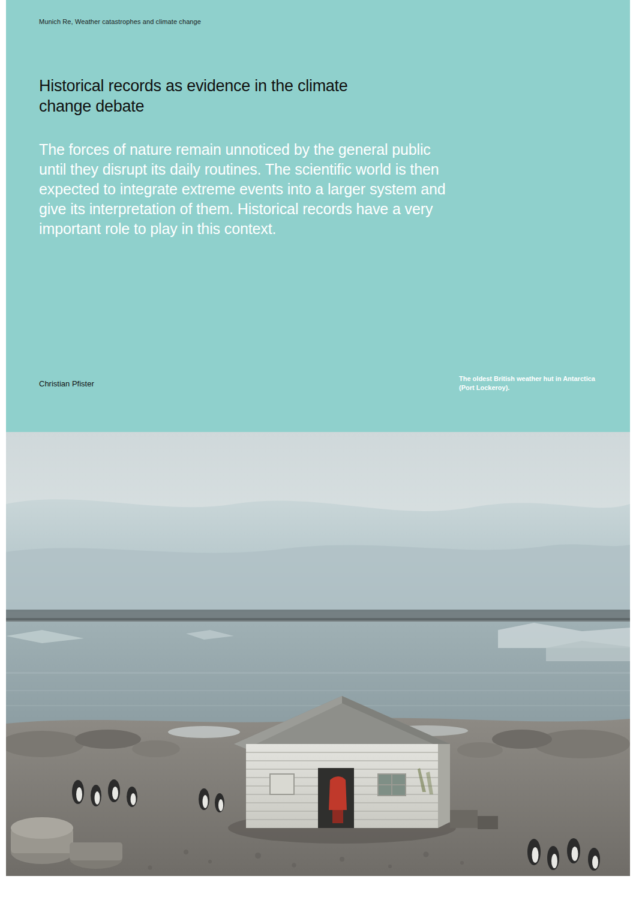Munich Re, Weather catastrophes and climate change
Historical records as evidence in the climate
change debate
The forces of nature remain unnoticed by the general public until they disrupt its daily routines. The scientific world is then expected to integrate extreme events into a larger system and give its interpretation of them. Historical records have a very important role to play in this context.
Christian Pfister
The oldest British weather hut in Antarctica (Port Lockeroy).